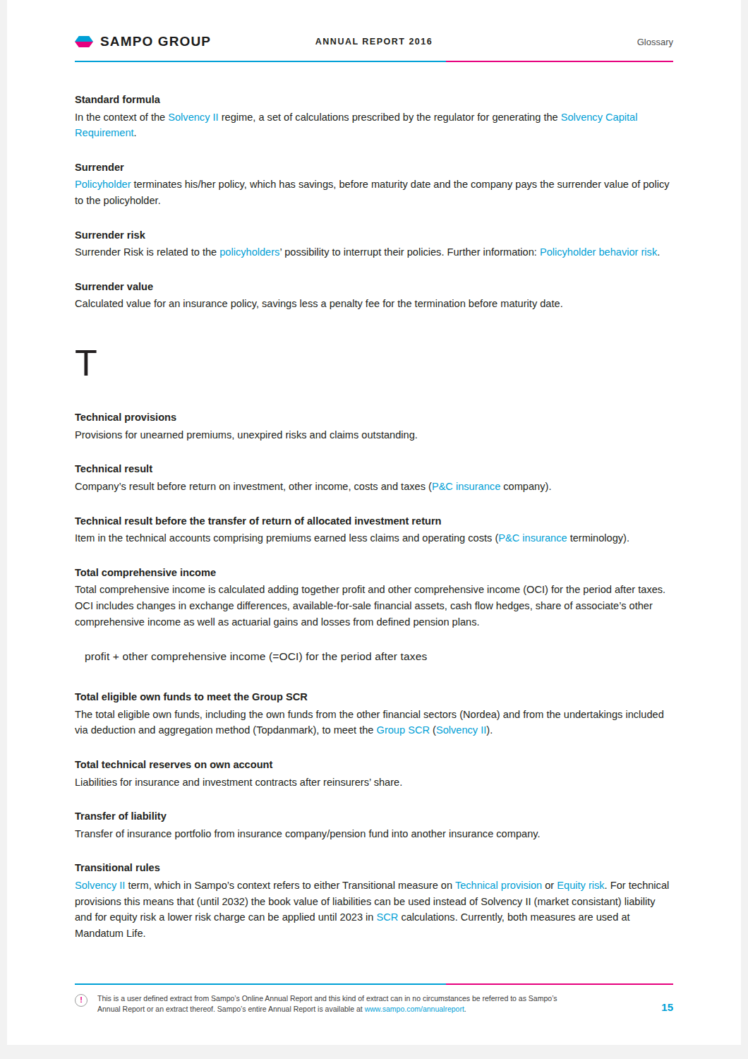SAMPO GROUP
Annual Report 2016
Glossary
Standard formula
In the context of the Solvency II regime, a set of calculations prescribed by the regulator for generating the Solvency Capital Requirement.
Surrender
Policyholder terminates his/her policy, which has savings, before maturity date and the company pays the surrender value of policy to the policyholder.
Surrender risk
Surrender Risk is related to the policyholders’ possibility to interrupt their policies. Further information: Policyholder behavior risk.
Surrender value
Calculated value for an insurance policy, savings less a penalty fee for the termination before maturity date.
T
Technical provisions
Provisions for unearned premiums, unexpired risks and claims outstanding.
Technical result
Company’s result before return on investment, other income, costs and taxes (P&C insurance company).
Technical result before the transfer of return of allocated investment return
Item in the technical accounts comprising premiums earned less claims and operating costs (P&C insurance terminology).
Total comprehensive income
Total comprehensive income is calculated adding together profit and other comprehensive income (OCI) for the period after taxes. OCI includes changes in exchange differences, available-for-sale financial assets, cash flow hedges, share of associate’s other comprehensive income as well as actuarial gains and losses from defined pension plans.
profit + other comprehensive income (=OCI) for the period after taxes
Total eligible own funds to meet the Group SCR
The total eligible own funds, including the own funds from the other financial sectors (Nordea) and from the undertakings included via deduction and aggregation method (Topdanmark), to meet the Group SCR (Solvency II).
Total technical reserves on own account
Liabilities for insurance and investment contracts after reinsurers’ share.
Transfer of liability
Transfer of insurance portfolio from insurance company/pension fund into another insurance company.
Transitional rules
Solvency II term, which in Sampo’s context refers to either Transitional measure on Technical provision or Equity risk. For technical provisions this means that (until 2032) the book value of liabilities can be used instead of Solvency II (market consistant) liability and for equity risk a lower risk charge can be applied until 2023 in SCR calculations. Currently, both measures are used at Mandatum Life.
!
This is a user defined extract from Sampo’s Online Annual Report and this kind of extract can in no circumstances be referred to as Sampo’s
Annual Report or an extract thereof. Sampo’s entire Annual Report is available at www.sampo.com/annualreport.
15